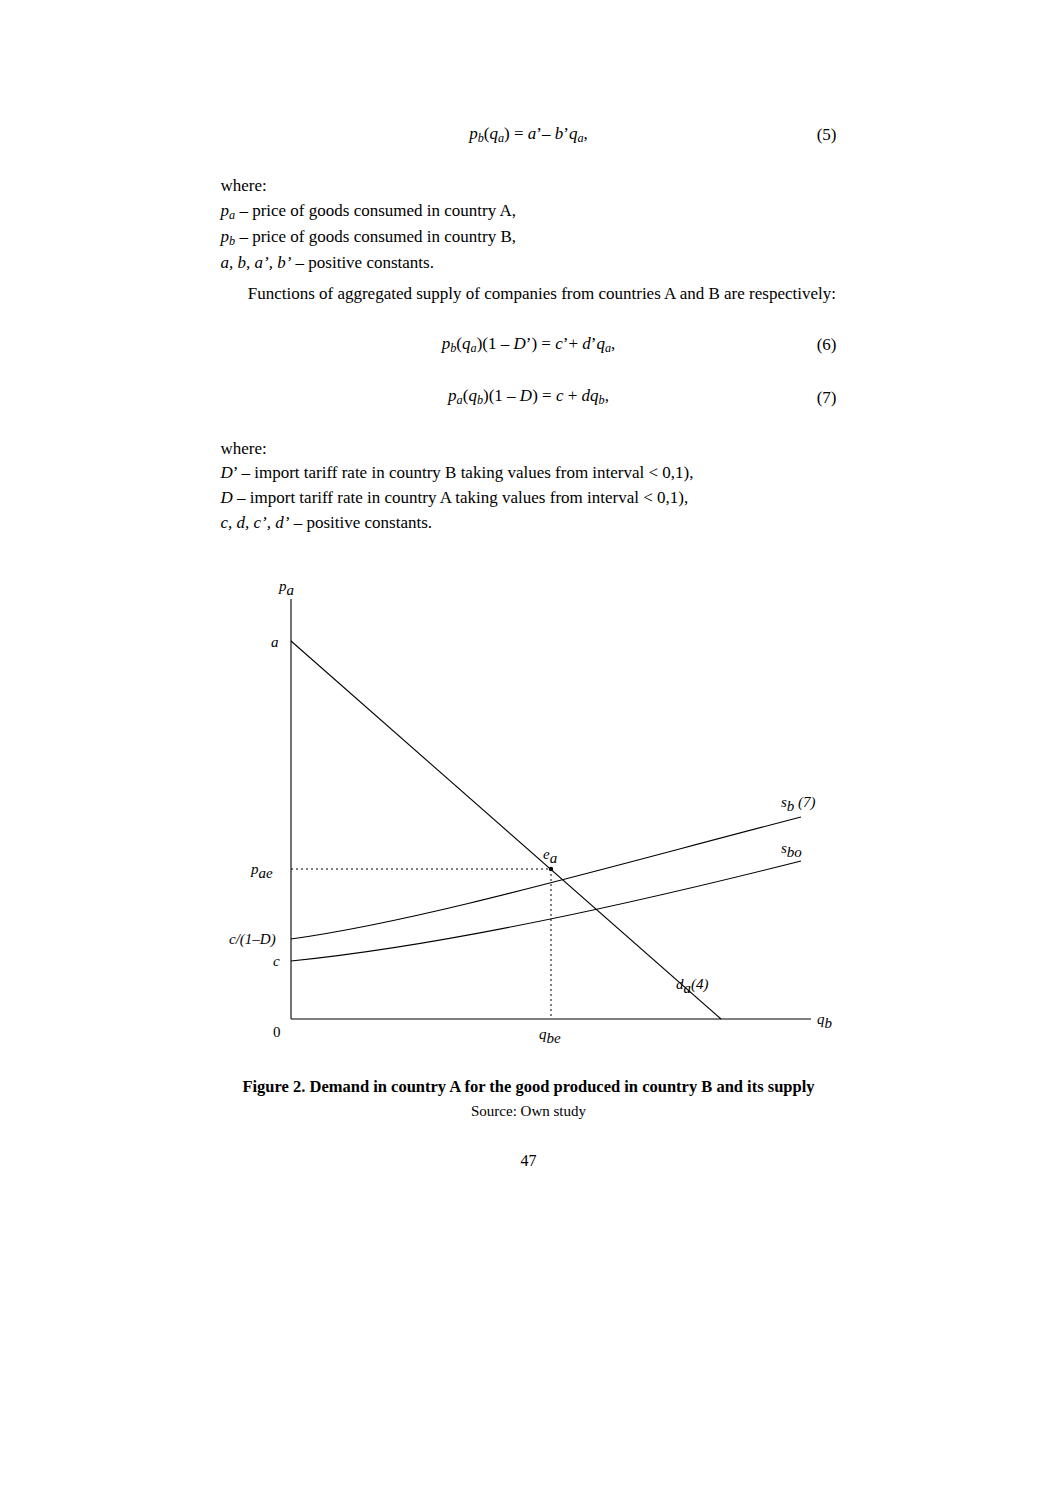pb(qa) = a’– b’qa, (5)
where:
pa – price of goods consumed in country A,
pb – price of goods consumed in country B,
a, b, a’, b’ – positive constants.
Functions of aggregated supply of companies from countries A and B are respectively:
pb(qa)(1 – D’) = c’+ d’qa, (6)
pa(qb)(1 – D) = c + dqb, (7)
where:
D’ – import tariff rate in country B taking values from interval < 0,1),
D – import tariff rate in country A taking values from interval < 0,1),
c, d, c’, d’ – positive constants.
pa qb 0 a da(4) sb (7) sbo ea pae qbe c/(1–D) c
Figure 2. Demand in country A for the good produced in country B and its supply
Source: Own study
47